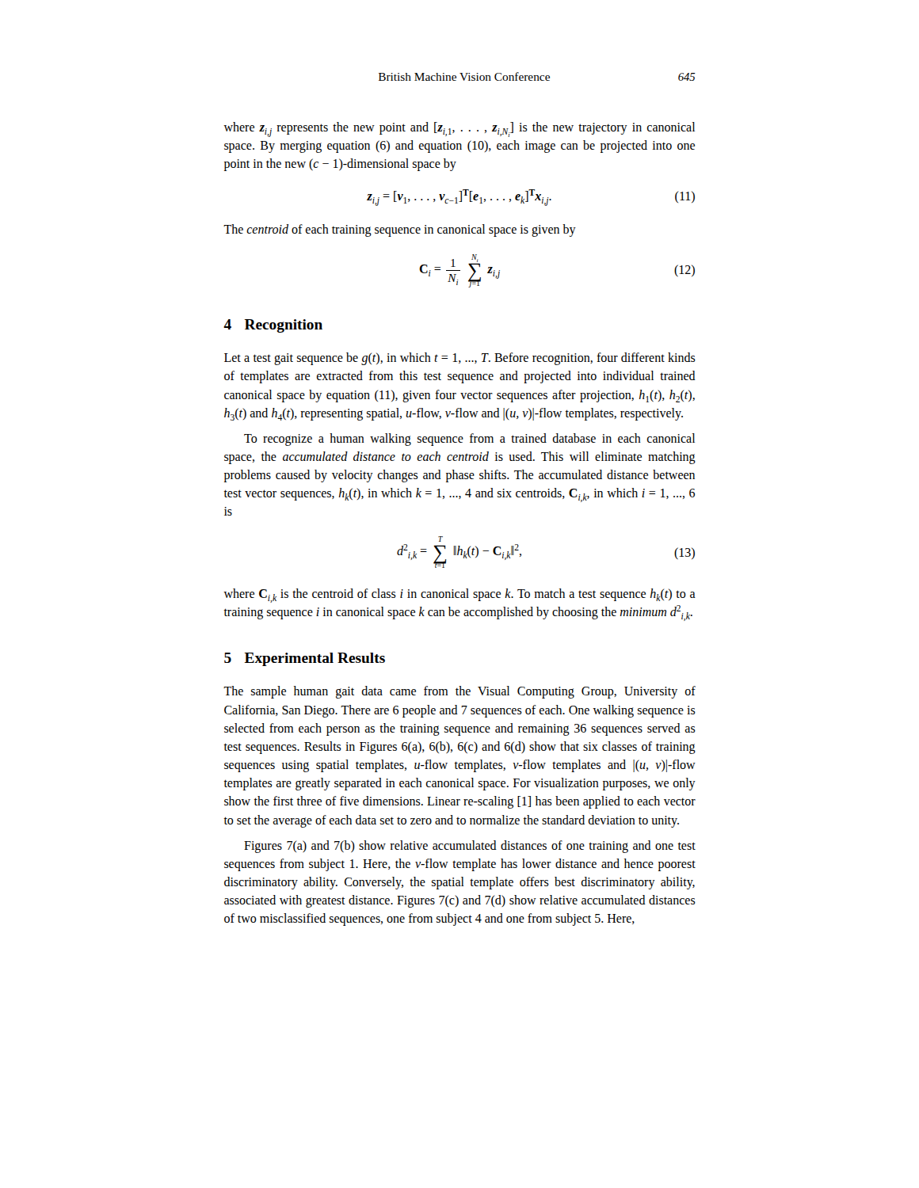British Machine Vision Conference 645
where zi,j represents the new point and [zi, 1, . . . , zi,Ni] is the new trajectory in canonical space. By merging equation (6) and equation (10), each image can be projected into one point in the new (c − 1)-dimensional space by
zi,j = [v1, . . . , vc−1]T[e1, . . . , ek]Txi,j.
(11)
The centroid of each training sequence in canonical space is given by
Ci = 1 Ni Ni∑j=1 zi,j
(12)
4 Recognition
Let a test gait sequence be g(t), in which t = 1, ..., T. Before recognition, four different kinds of templates are extracted from this test sequence and projected into individual trained canonical space by equation (11), given four vector sequences after projection, h1(t), h2(t), h3(t) and h4(t), representing spatial, u-flow, v-flow and |(u, v)|-flow templates, respectively.
To recognize a human walking sequence from a trained database in each canonical space, the accumulated distance to each centroid is used. This will eliminate matching problems caused by velocity changes and phase shifts. The accumulated distance between test vector sequences, hk(t), in which k = 1, ..., 4 and six centroids, Ci,k, in which i = 1, ..., 6 is
d2i,k = T∑t=1 ‖hk(t) − Ci,k‖2,
(13)
where Ci,k is the centroid of class i in canonical space k. To match a test sequence hk(t) to a training sequence i in canonical space k can be accomplished by choosing the minimum d2i,k.
5 Experimental Results
The sample human gait data came from the Visual Computing Group, University of California, San Diego. There are 6 people and 7 sequences of each. One walking sequence is selected from each person as the training sequence and remaining 36 sequences served as test sequences. Results in Figures 6(a), 6(b), 6(c) and 6(d) show that six classes of training sequences using spatial templates, u-flow templates, v-flow templates and |(u, v)|-flow templates are greatly separated in each canonical space. For visualization purposes, we only show the first three of five dimensions. Linear re-scaling [1] has been applied to each vector to set the average of each data set to zero and to normalize the standard deviation to unity.
Figures 7(a) and 7(b) show relative accumulated distances of one training and one test sequences from subject 1. Here, the v-flow template has lower distance and hence poorest discriminatory ability. Conversely, the spatial template offers best discriminatory ability, associated with greatest distance. Figures 7(c) and 7(d) show relative accumulated distances of two misclassified sequences, one from subject 4 and one from subject 5. Here,